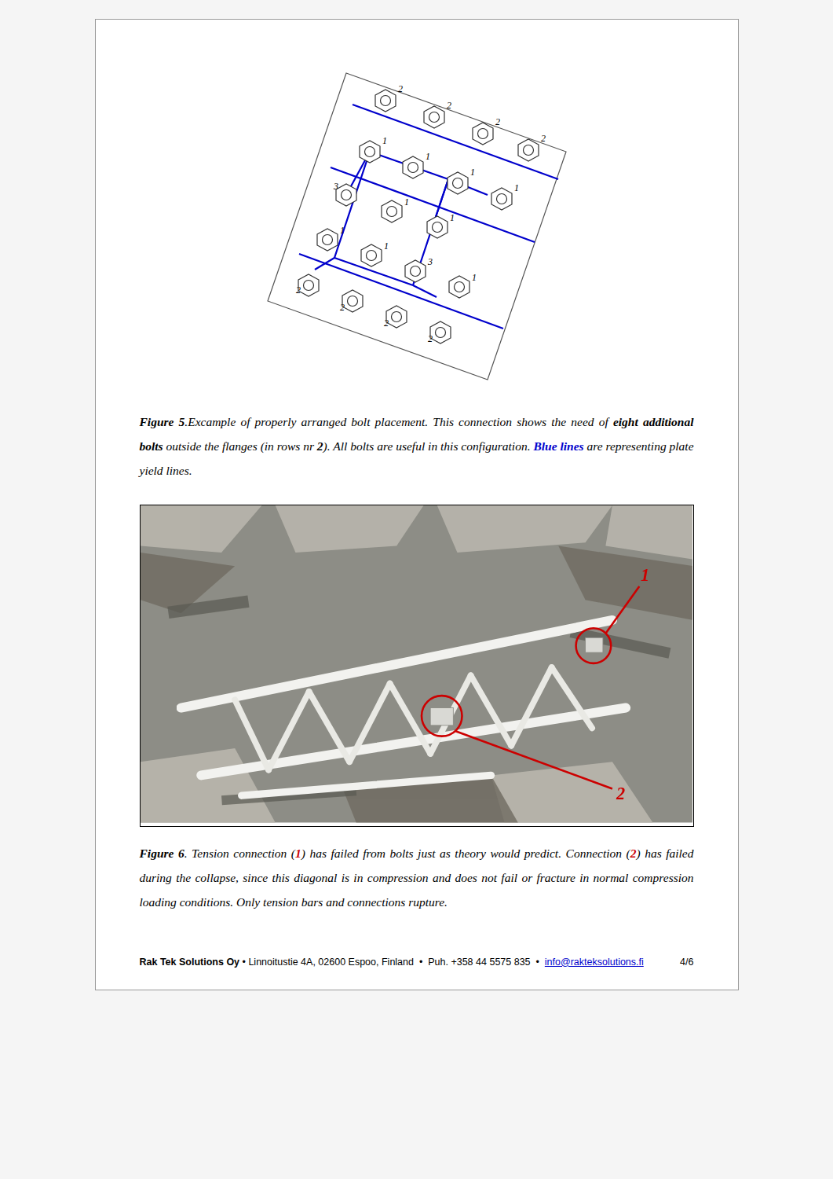2 2 2 2 1 1 1 1 3 1 1 1 1 3 1 2 2 2 2
Figure 5.Excample of properly arranged bolt placement. This connection shows the need of eight additional bolts outside the flanges (in rows nr 2). All bolts are useful in this configuration. Blue lines are representing plate yield lines.
1 2
Figure 6. Tension connection (1) has failed from bolts just as theory would predict. Connection (2) has failed during the collapse, since this diagonal is in compression and does not fail or fracture in normal compression loading conditions. Only tension bars and connections rupture.
Rak Tek Solutions Oy • Linnoitustie 4A, 02600 Espoo, Finland • Puh. +358 44 5575 835 • info@rakteksolutions.fi
4/6